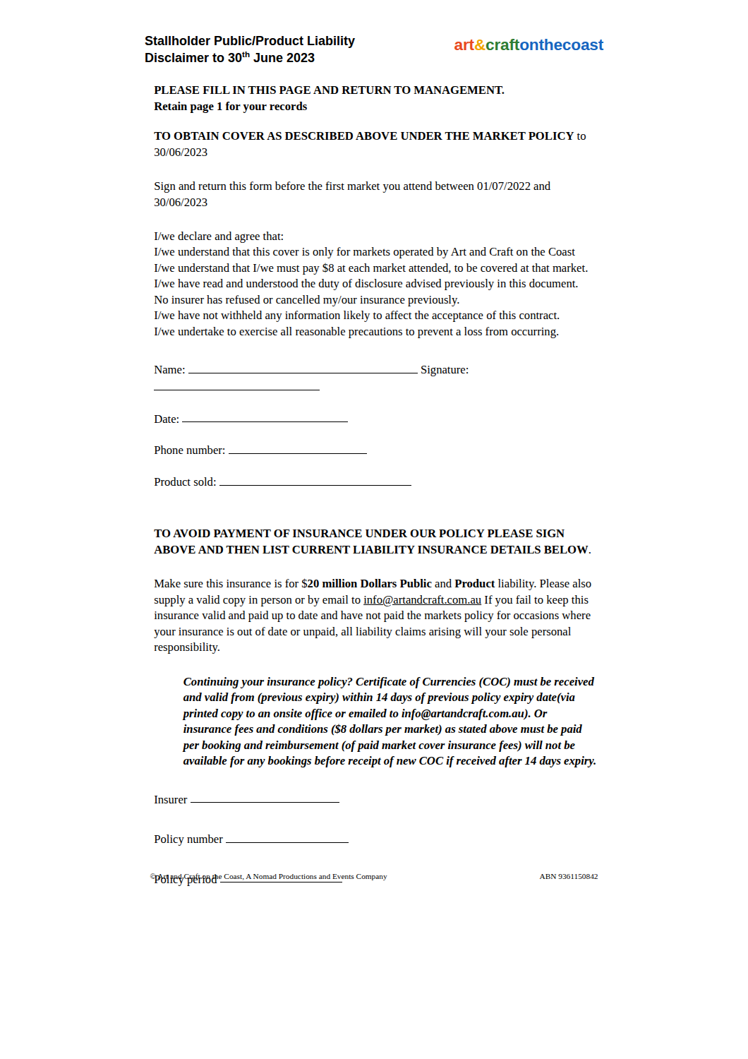Stallholder Public/Product Liability
Disclaimer to 30th June 2023
art&craft on the coast
PLEASE FILL IN THIS PAGE AND RETURN TO MANAGEMENT.
Retain page 1 for your records
TO OBTAIN COVER AS DESCRIBED ABOVE UNDER THE MARKET POLICY to 30/06/2023
Sign and return this form before the first market you attend between 01/07/2022 and 30/06/2023
I/we declare and agree that:
I/we understand that this cover is only for markets operated by Art and Craft on the Coast
I/we understand that I/we must pay $8 at each market attended, to be covered at that market.
I/we have read and understood the duty of disclosure advised previously in this document.
No insurer has refused or cancelled my/our insurance previously.
I/we have not withheld any information likely to affect the acceptance of this contract.
I/we undertake to exercise all reasonable precautions to prevent a loss from occurring.
Name: Signature:
Date:
Phone number:
Product sold:
TO AVOID PAYMENT OF INSURANCE UNDER OUR POLICY PLEASE SIGN ABOVE AND THEN LIST CURRENT LIABILITY INSURANCE DETAILS BELOW.
Make sure this insurance is for $20 million Dollars Public and Product liability. Please also supply a valid copy in person or by email to info@artandcraft.com.au If you fail to keep this insurance valid and paid up to date and have not paid the markets policy for occasions where your insurance is out of date or unpaid, all liability claims arising will your sole personal responsibility.
Continuing your insurance policy? Certificate of Currencies (COC) must be received and valid from (previous expiry) within 14 days of previous policy expiry date(via printed copy to an onsite office or emailed to info@artandcraft.com.au). Or insurance fees and conditions ($8 dollars per market) as stated above must be paid per booking and reimbursement (of paid market cover insurance fees) will not be available for any bookings before receipt of new COC if received after 14 days expiry.
Insurer
Policy number
Policy period
© Art and Craft on the Coast, A Nomad Productions and Events Company ABN 9361150842